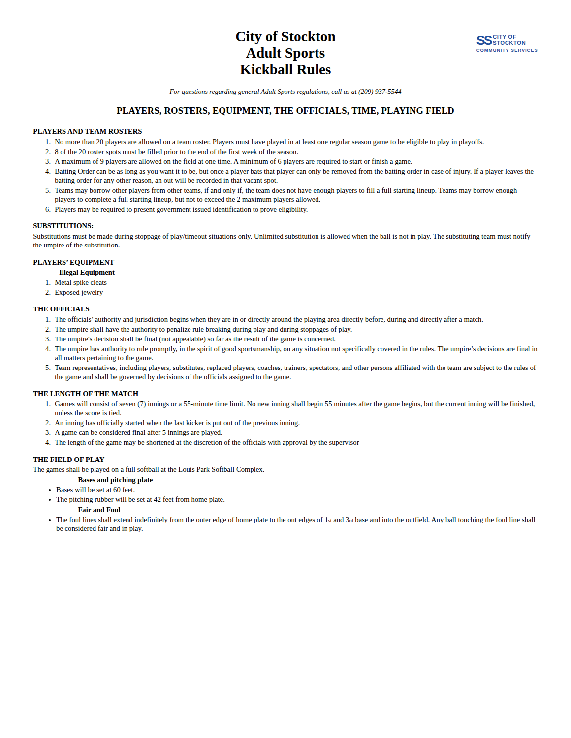SS CITY OF STOCKTON
COMMUNITY SERVICES
City of Stockton
Adult Sports
Kickball Rules
For questions regarding general Adult Sports regulations, call us at (209) 937-5544
PLAYERS, ROSTERS, EQUIPMENT, THE OFFICIALS, TIME, PLAYING FIELD
PLAYERS AND TEAM ROSTERS
No more than 20 players are allowed on a team roster. Players must have played in at least one regular season game to be eligible to play in playoffs.
8 of the 20 roster spots must be filled prior to the end of the first week of the season.
A maximum of 9 players are allowed on the field at one time. A minimum of 6 players are required to start or finish a game.
Batting Order can be as long as you want it to be, but once a player bats that player can only be removed from the batting order in case of injury. If a player leaves the batting order for any other reason, an out will be recorded in that vacant spot.
Teams may borrow other players from other teams, if and only if, the team does not have enough players to fill a full starting lineup. Teams may borrow enough players to complete a full starting lineup, but not to exceed the 2 maximum players allowed.
Players may be required to present government issued identification to prove eligibility.
SUBSTITUTIONS:
Substitutions must be made during stoppage of play/timeout situations only. Unlimited substitution is allowed when the ball is not in play. The substituting team must notify the umpire of the substitution.
PLAYERS’ EQUIPMENT
Illegal Equipment
Metal spike cleats
Exposed jewelry
THE OFFICIALS
The officials’ authority and jurisdiction begins when they are in or directly around the playing area directly before, during and directly after a match.
The umpire shall have the authority to penalize rule breaking during play and during stoppages of play.
The umpire's decision shall be final (not appealable) so far as the result of the game is concerned.
The umpire has authority to rule promptly, in the spirit of good sportsmanship, on any situation not specifically covered in the rules. The umpire’s decisions are final in all matters pertaining to the game.
Team representatives, including players, substitutes, replaced players, coaches, trainers, spectators, and other persons affiliated with the team are subject to the rules of the game and shall be governed by decisions of the officials assigned to the game.
THE LENGTH OF THE MATCH
Games will consist of seven (7) innings or a 55-minute time limit. No new inning shall begin 55 minutes after the game begins, but the current inning will be finished, unless the score is tied.
An inning has officially started when the last kicker is put out of the previous inning.
A game can be considered final after 5 innings are played.
The length of the game may be shortened at the discretion of the officials with approval by the supervisor
THE FIELD OF PLAY
The games shall be played on a full softball at the Louis Park Softball Complex.
Bases and pitching plate
Bases will be set at 60 feet.
The pitching rubber will be set at 42 feet from home plate.
Fair and Foul
The foul lines shall extend indefinitely from the outer edge of home plate to the out edges of 1st and 3rd base and into the outfield. Any ball touching the foul line shall be considered fair and in play.